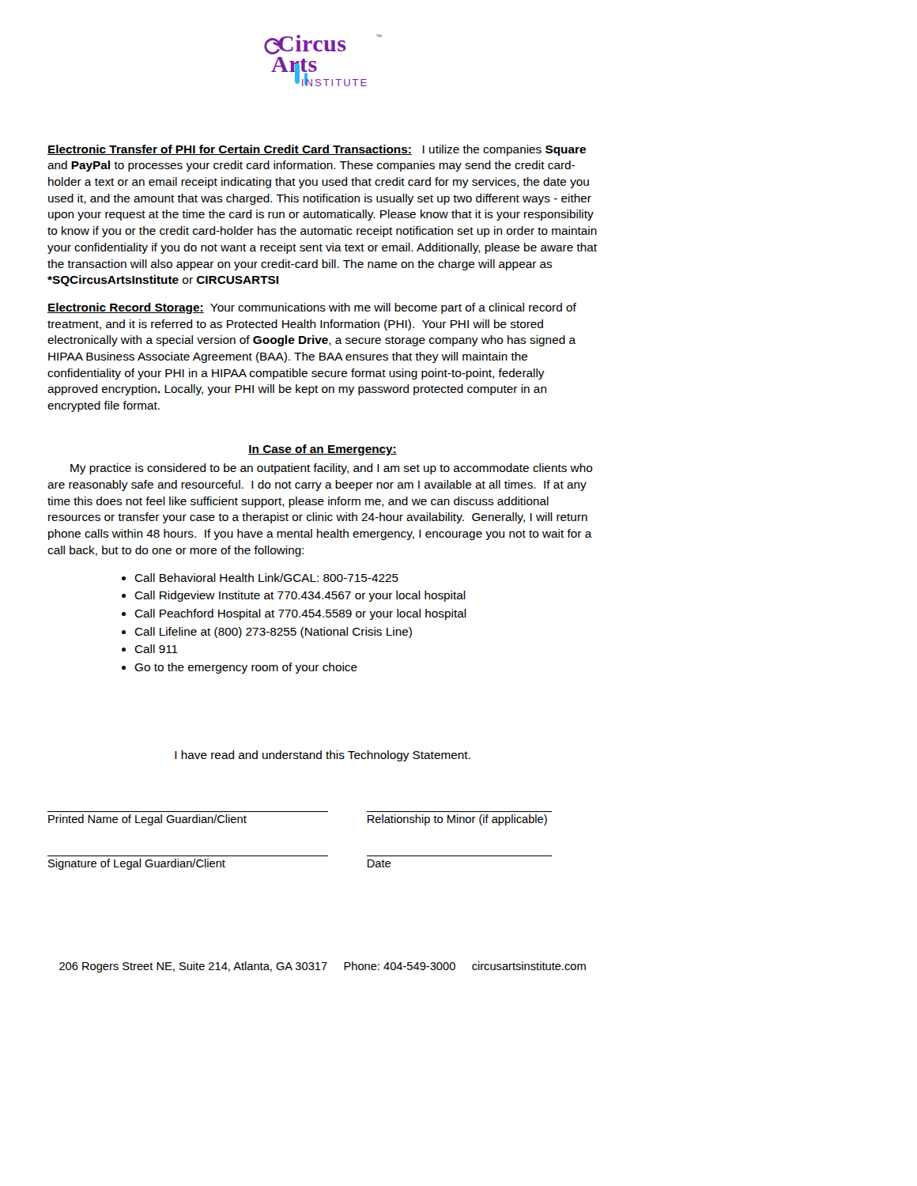⟳ Circus Arts INSTITUTE ™
Electronic Transfer of PHI for Certain Credit Card Transactions: I utilize the companies Square and PayPal to processes your credit card information. These companies may send the credit card-holder a text or an email receipt indicating that you used that credit card for my services, the date you used it, and the amount that was charged. This notification is usually set up two different ways - either upon your request at the time the card is run or automatically. Please know that it is your responsibility to know if you or the credit card-holder has the automatic receipt notification set up in order to maintain your confidentiality if you do not want a receipt sent via text or email. Additionally, please be aware that the transaction will also appear on your credit-card bill. The name on the charge will appear as *SQCircusArtsInstitute or CIRCUSARTSI
Electronic Record Storage: Your communications with me will become part of a clinical record of treatment, and it is referred to as Protected Health Information (PHI). Your PHI will be stored electronically with a special version of Google Drive, a secure storage company who has signed a HIPAA Business Associate Agreement (BAA). The BAA ensures that they will maintain the confidentiality of your PHI in a HIPAA compatible secure format using point-to-point, federally approved encryption. Locally, your PHI will be kept on my password protected computer in an encrypted file format.
In Case of an Emergency:
My practice is considered to be an outpatient facility, and I am set up to accommodate clients who are reasonably safe and resourceful. I do not carry a beeper nor am I available at all times. If at any time this does not feel like sufficient support, please inform me, and we can discuss additional resources or transfer your case to a therapist or clinic with 24-hour availability. Generally, I will return phone calls within 48 hours. If you have a mental health emergency, I encourage you not to wait for a call back, but to do one or more of the following:
Call Behavioral Health Link/GCAL: 800-715-4225
Call Ridgeview Institute at 770.434.4567 or your local hospital
Call Peachford Hospital at 770.454.5589 or your local hospital
Call Lifeline at (800) 273-8255 (National Crisis Line)
Call 911
Go to the emergency room of your choice
I have read and understand this Technology Statement.
| Printed Name of Legal Guardian/Client | Relationship to Minor (if applicable) |
| Signature of Legal Guardian/Client | Date |
206 Rogers Street NE, Suite 214, Atlanta, GA 30317 Phone: 404-549-3000 circusartsinstitute.com